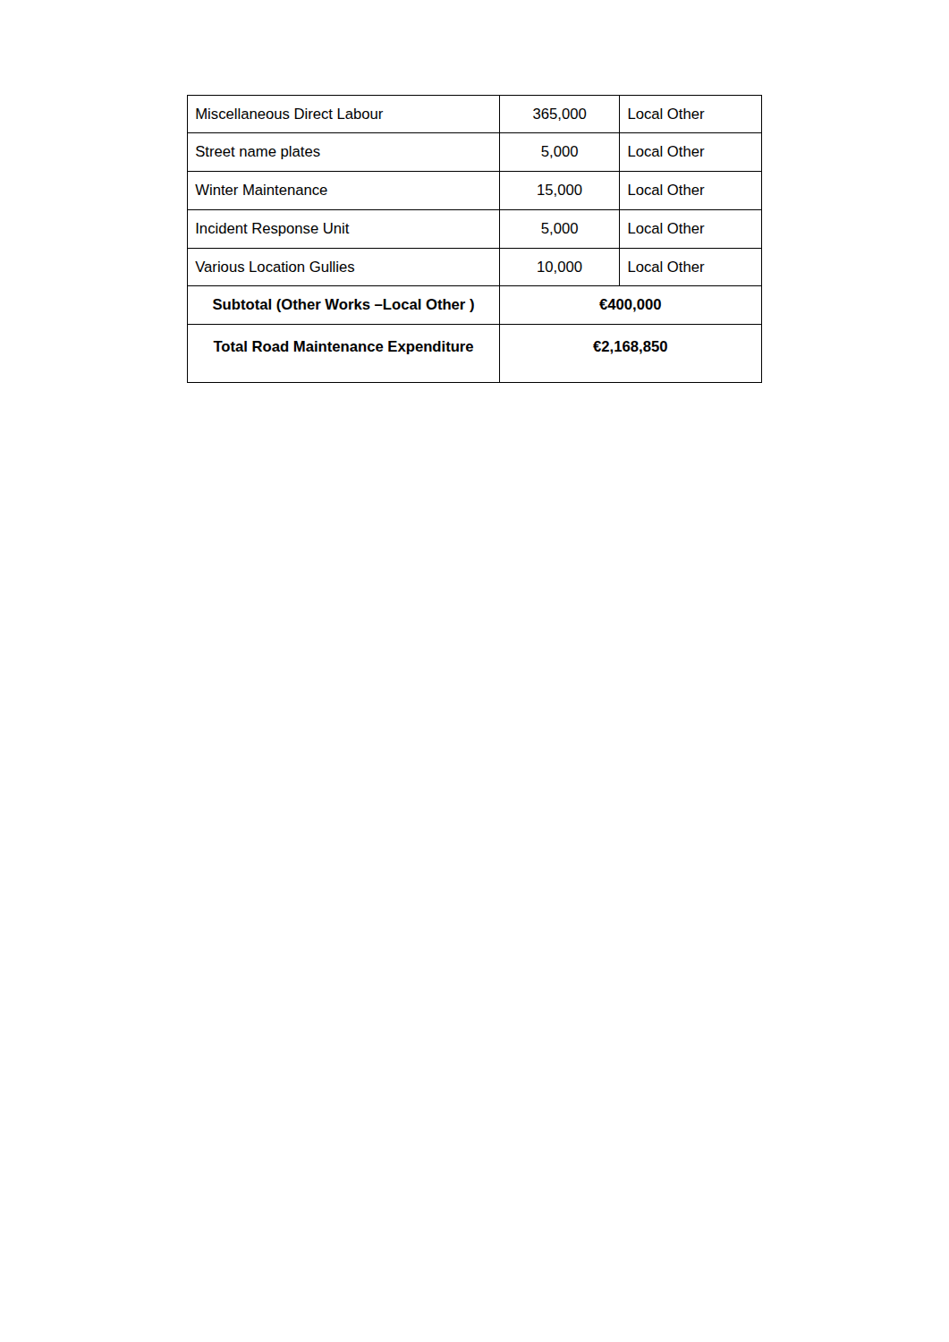| Miscellaneous Direct Labour | 365,000 | Local Other |
| Street name plates | 5,000 | Local Other |
| Winter Maintenance | 15,000 | Local Other |
| Incident Response Unit | 5,000 | Local Other |
| Various Location Gullies | 10,000 | Local Other |
| Subtotal (Other Works –Local Other ) | €400,000 |
| Total Road Maintenance Expenditure | €2,168,850 |